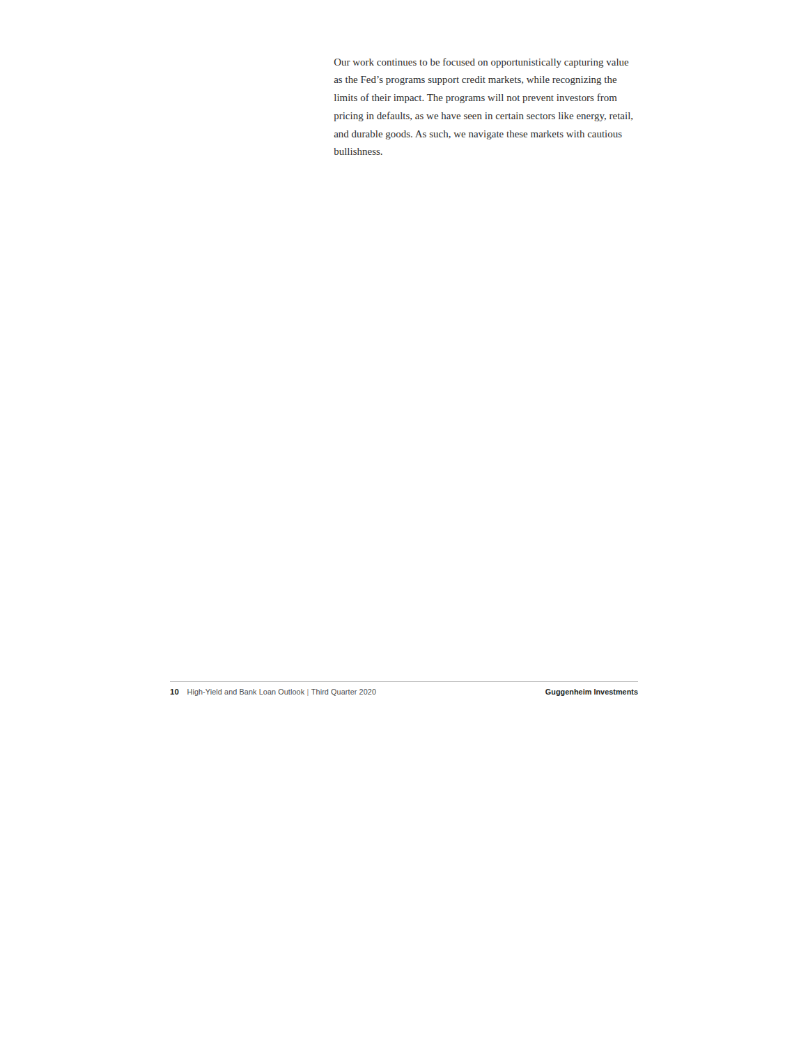Our work continues to be focused on opportunistically capturing value as the Fed’s programs support credit markets, while recognizing the limits of their impact. The programs will not prevent investors from pricing in defaults, as we have seen in certain sectors like energy, retail, and durable goods. As such, we navigate these markets with cautious bullishness.
10 High-Yield and Bank Loan Outlook|Third Quarter 2020
Guggenheim Investments